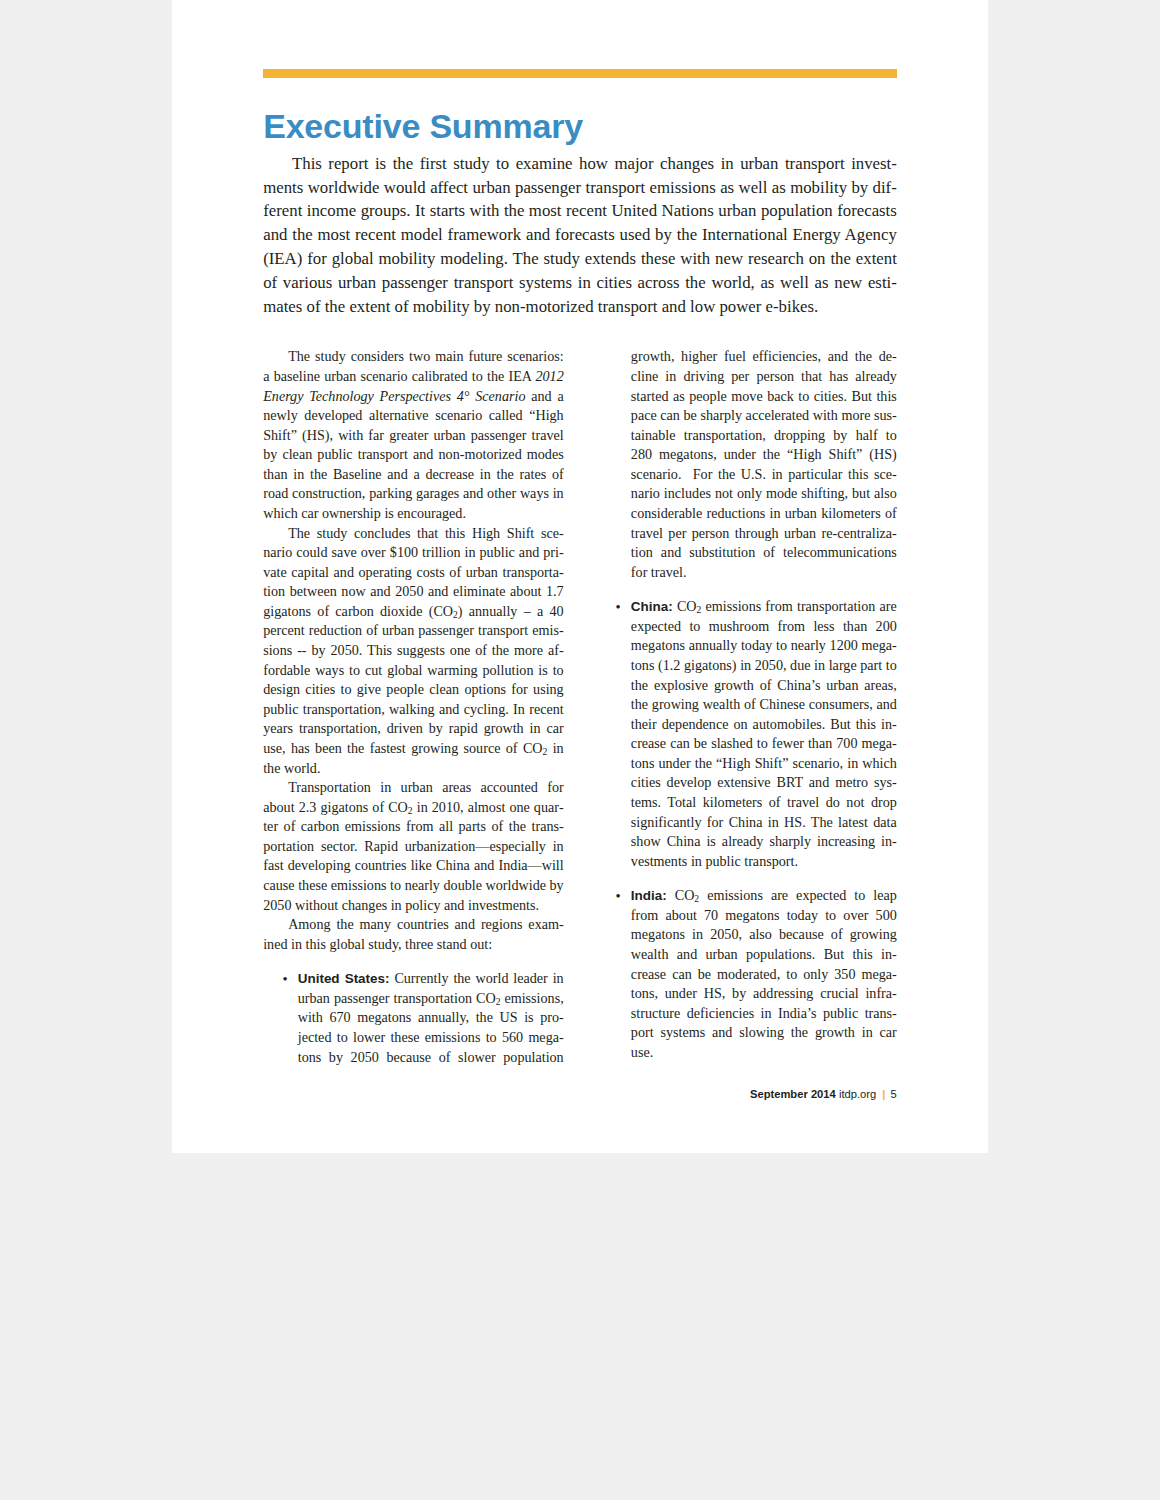Executive Summary
This report is the first study to examine how major changes in urban transport investments worldwide would affect urban passenger transport emissions as well as mobility by different income groups. It starts with the most recent United Nations urban population forecasts and the most recent model framework and forecasts used by the International Energy Agency (IEA) for global mobility modeling. The study extends these with new research on the extent of various urban passenger transport systems in cities across the world, as well as new estimates of the extent of mobility by non-motorized transport and low power e-bikes.
The study considers two main future scenarios: a baseline urban scenario calibrated to the IEA 2012 Energy Technology Perspectives 4° Scenario and a newly developed alternative scenario called “High Shift” (HS), with far greater urban passenger travel by clean public transport and non-motorized modes than in the Baseline and a decrease in the rates of road construction, parking garages and other ways in which car ownership is encouraged.
The study concludes that this High Shift scenario could save over $100 trillion in public and private capital and operating costs of urban transportation between now and 2050 and eliminate about 1.7 gigatons of carbon dioxide (CO2) annually – a 40 percent reduction of urban passenger transport emissions -- by 2050. This suggests one of the more affordable ways to cut global warming pollution is to design cities to give people clean options for using public transportation, walking and cycling. In recent years transportation, driven by rapid growth in car use, has been the fastest growing source of CO2 in the world.
Transportation in urban areas accounted for about 2.3 gigatons of CO2 in 2010, almost one quarter of carbon emissions from all parts of the transportation sector. Rapid urbanization—especially in fast developing countries like China and India—will cause these emissions to nearly double worldwide by 2050 without changes in policy and investments.
Among the many countries and regions examined in this global study, three stand out:
United States: Currently the world leader in urban passenger transportation CO2 emissions, with 670 megatons annually, the US is projected to lower these emissions to 560 megatons by 2050 because of slower population growth, higher fuel efficiencies, and the decline in driving per person that has already started as people move back to cities. But this pace can be sharply accelerated with more sustainable transportation, dropping by half to 280 megatons, under the “High Shift” (HS) scenario. For the U.S. in particular this scenario includes not only mode shifting, but also considerable reductions in urban kilometers of travel per person through urban re-centralization and substitution of telecommunications for travel.
China: CO2 emissions from transportation are expected to mushroom from less than 200 megatons annually today to nearly 1200 megatons (1.2 gigatons) in 2050, due in large part to the explosive growth of China’s urban areas, the growing wealth of Chinese consumers, and their dependence on automobiles. But this increase can be slashed to fewer than 700 megatons under the “High Shift” scenario, in which cities develop extensive BRT and metro systems. Total kilometers of travel do not drop significantly for China in HS. The latest data show China is already sharply increasing investments in public transport.
India: CO2 emissions are expected to leap from about 70 megatons today to over 500 megatons in 2050, also because of growing wealth and urban populations. But this increase can be moderated, to only 350 megatons, under HS, by addressing crucial infrastructure deficiencies in India’s public transport systems and slowing the growth in car use.
September 2014 itdp.org | 5